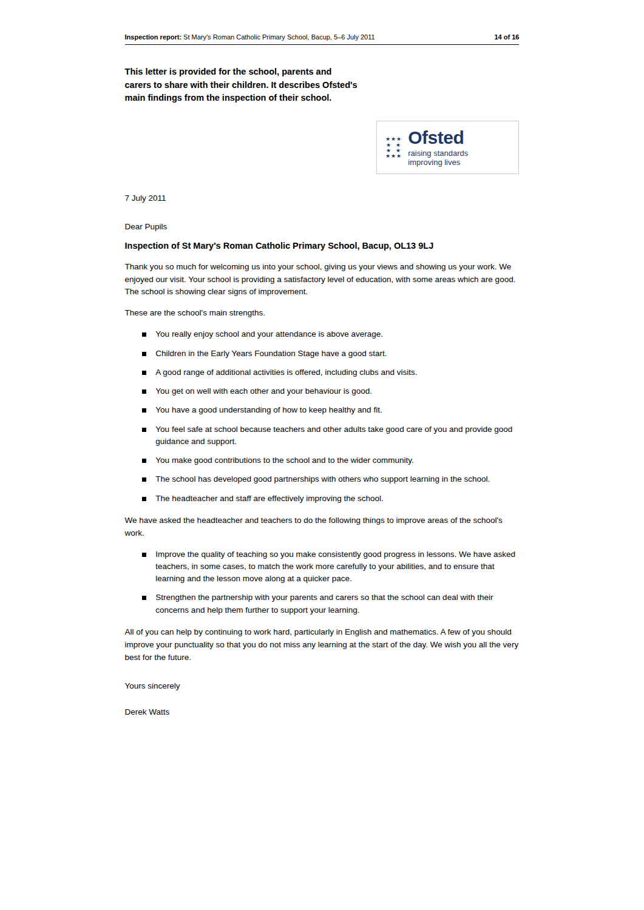Inspection report: St Mary's Roman Catholic Primary School, Bacup, 5–6 July 2011
14 of 16
This letter is provided for the school, parents and
carers to share with their children. It describes Ofsted's
main findings from the inspection of their school.
★★★ ★ ★ ★ ★ ★★★
Ofsted
raising standards
improving lives
7 July 2011
Dear Pupils
Inspection of St Mary's Roman Catholic Primary School, Bacup, OL13 9LJ
Thank you so much for welcoming us into your school, giving us your views and showing us your work. We enjoyed our visit. Your school is providing a satisfactory level of education, with some areas which are good. The school is showing clear signs of improvement.
These are the school's main strengths.
You really enjoy school and your attendance is above average.
Children in the Early Years Foundation Stage have a good start.
A good range of additional activities is offered, including clubs and visits.
You get on well with each other and your behaviour is good.
You have a good understanding of how to keep healthy and fit.
You feel safe at school because teachers and other adults take good care of you and provide good guidance and support.
You make good contributions to the school and to the wider community.
The school has developed good partnerships with others who support learning in the school.
The headteacher and staff are effectively improving the school.
We have asked the headteacher and teachers to do the following things to improve areas of the school's work.
Improve the quality of teaching so you make consistently good progress in lessons. We have asked teachers, in some cases, to match the work more carefully to your abilities, and to ensure that learning and the lesson move along at a quicker pace.
Strengthen the partnership with your parents and carers so that the school can deal with their concerns and help them further to support your learning.
All of you can help by continuing to work hard, particularly in English and mathematics. A few of you should improve your punctuality so that you do not miss any learning at the start of the day. We wish you all the very best for the future.
Yours sincerely
Derek Watts